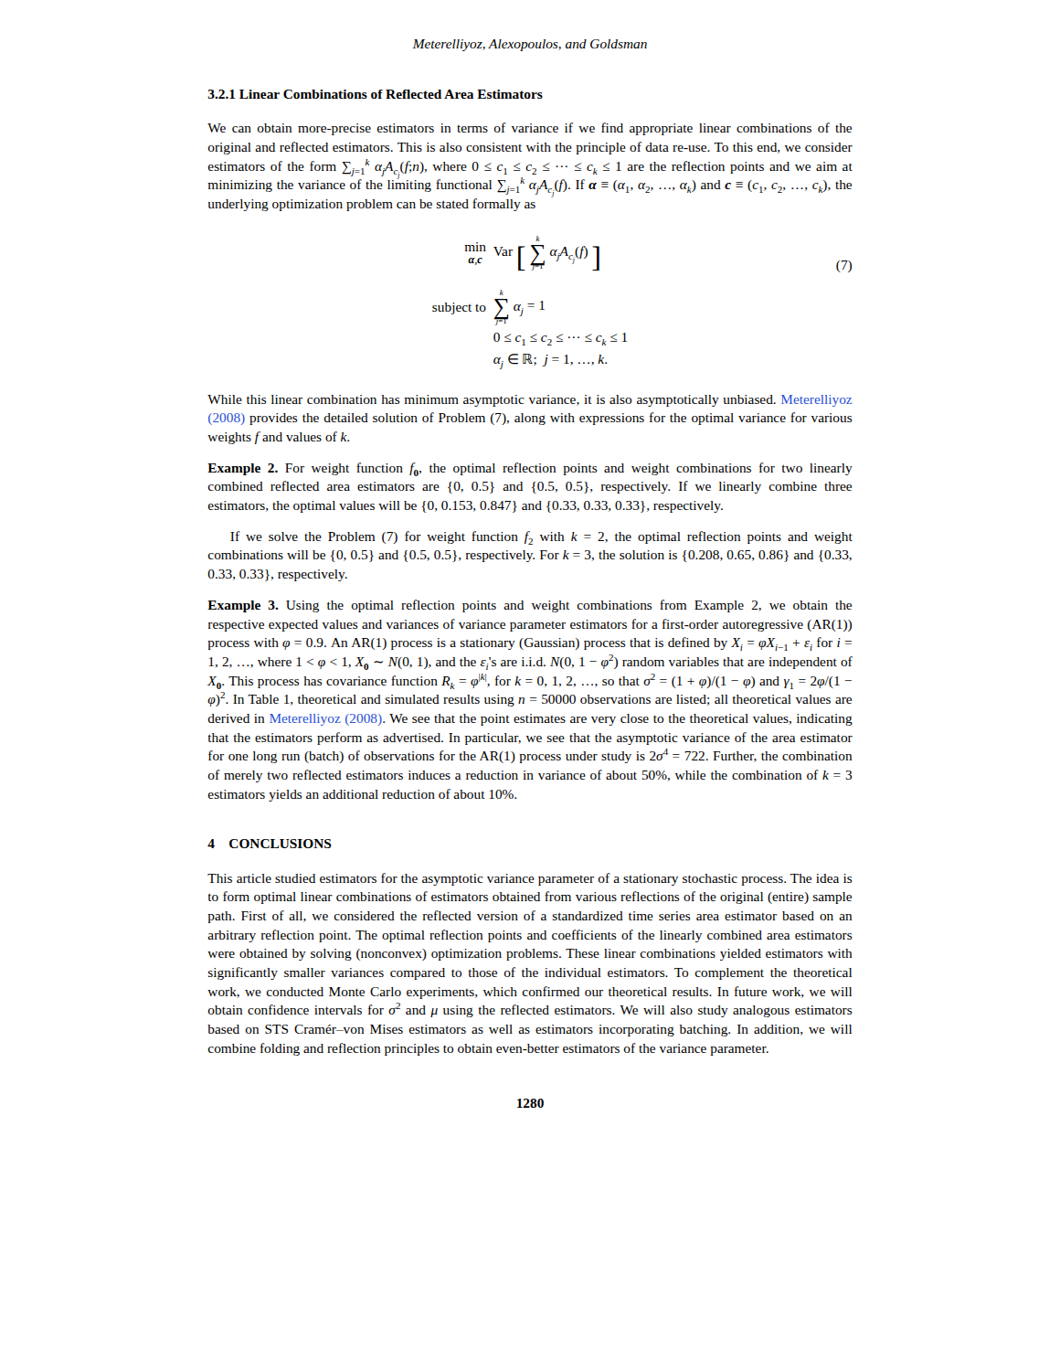Meterelliyoz, Alexopoulos, and Goldsman
3.2.1 Linear Combinations of Reflected Area Estimators
We can obtain more-precise estimators in terms of variance if we find appropriate linear combinations of the original and reflected estimators. This is also consistent with the principle of data re-use. To this end, we consider estimators of the form ∑j=1k αj Acj(f;n), where 0 ≤ c1 ≤ c2 ≤ ··· ≤ ck ≤ 1 are the reflection points and we aim at minimizing the variance of the limiting functional ∑j=1k αj Acj(f). If α ≡ (α1, α2, …, αk) and c ≡ (c1, c2, …, ck), the underlying optimization problem can be stated formally as
(7)
| min α , c | Var [ k ∑ j =1 α j A c j ( f ) ] |
| subject to | k ∑ j =1 α j = 1 |
| | 0 ≤ c 1 ≤ c 2 ≤ ··· ≤ c k ≤ 1 |
| | α j ∈ ℝ; j = 1, …, k . |
While this linear combination has minimum asymptotic variance, it is also asymptotically unbiased. Meterelliyoz (2008) provides the detailed solution of Problem (7), along with expressions for the optimal variance for various weights f and values of k.
Example 2. For weight function f0, the optimal reflection points and weight combinations for two linearly combined reflected area estimators are {0, 0.5} and {0.5, 0.5}, respectively. If we linearly combine three estimators, the optimal values will be {0, 0.153, 0.847} and {0.33, 0.33, 0.33}, respectively.
If we solve the Problem (7) for weight function f2 with k = 2, the optimal reflection points and weight combinations will be {0, 0.5} and {0.5, 0.5}, respectively. For k = 3, the solution is {0.208, 0.65, 0.86} and {0.33, 0.33, 0.33}, respectively.
Example 3. Using the optimal reflection points and weight combinations from Example 2, we obtain the respective expected values and variances of variance parameter estimators for a first-order autoregressive (AR(1)) process with φ = 0.9. An AR(1) process is a stationary (Gaussian) process that is defined by Xi = φXi−1 + εi for i = 1, 2, …, where 1 < φ < 1, X0 ∼ N(0, 1), and the εi's are i.i.d. N(0, 1 − φ2) random variables that are independent of X0. This process has covariance function Rk = φ|k|, for k = 0, 1, 2, …, so that σ2 = (1 + φ)/(1 − φ) and γ1 = 2φ/(1 − φ)2. In Table 1, theoretical and simulated results using n = 50000 observations are listed; all theoretical values are derived in Meterelliyoz (2008). We see that the point estimates are very close to the theoretical values, indicating that the estimators perform as advertised. In particular, we see that the asymptotic variance of the area estimator for one long run (batch) of observations for the AR(1) process under study is 2σ4 = 722. Further, the combination of merely two reflected estimators induces a reduction in variance of about 50%, while the combination of k = 3 estimators yields an additional reduction of about 10%.
4 CONCLUSIONS
This article studied estimators for the asymptotic variance parameter of a stationary stochastic process. The idea is to form optimal linear combinations of estimators obtained from various reflections of the original (entire) sample path. First of all, we considered the reflected version of a standardized time series area estimator based on an arbitrary reflection point. The optimal reflection points and coefficients of the linearly combined area estimators were obtained by solving (nonconvex) optimization problems. These linear combinations yielded estimators with significantly smaller variances compared to those of the individual estimators. To complement the theoretical work, we conducted Monte Carlo experiments, which confirmed our theoretical results. In future work, we will obtain confidence intervals for σ2 and μ using the reflected estimators. We will also study analogous estimators based on STS Cramér–von Mises estimators as well as estimators incorporating batching. In addition, we will combine folding and reflection principles to obtain even-better estimators of the variance parameter.
1280